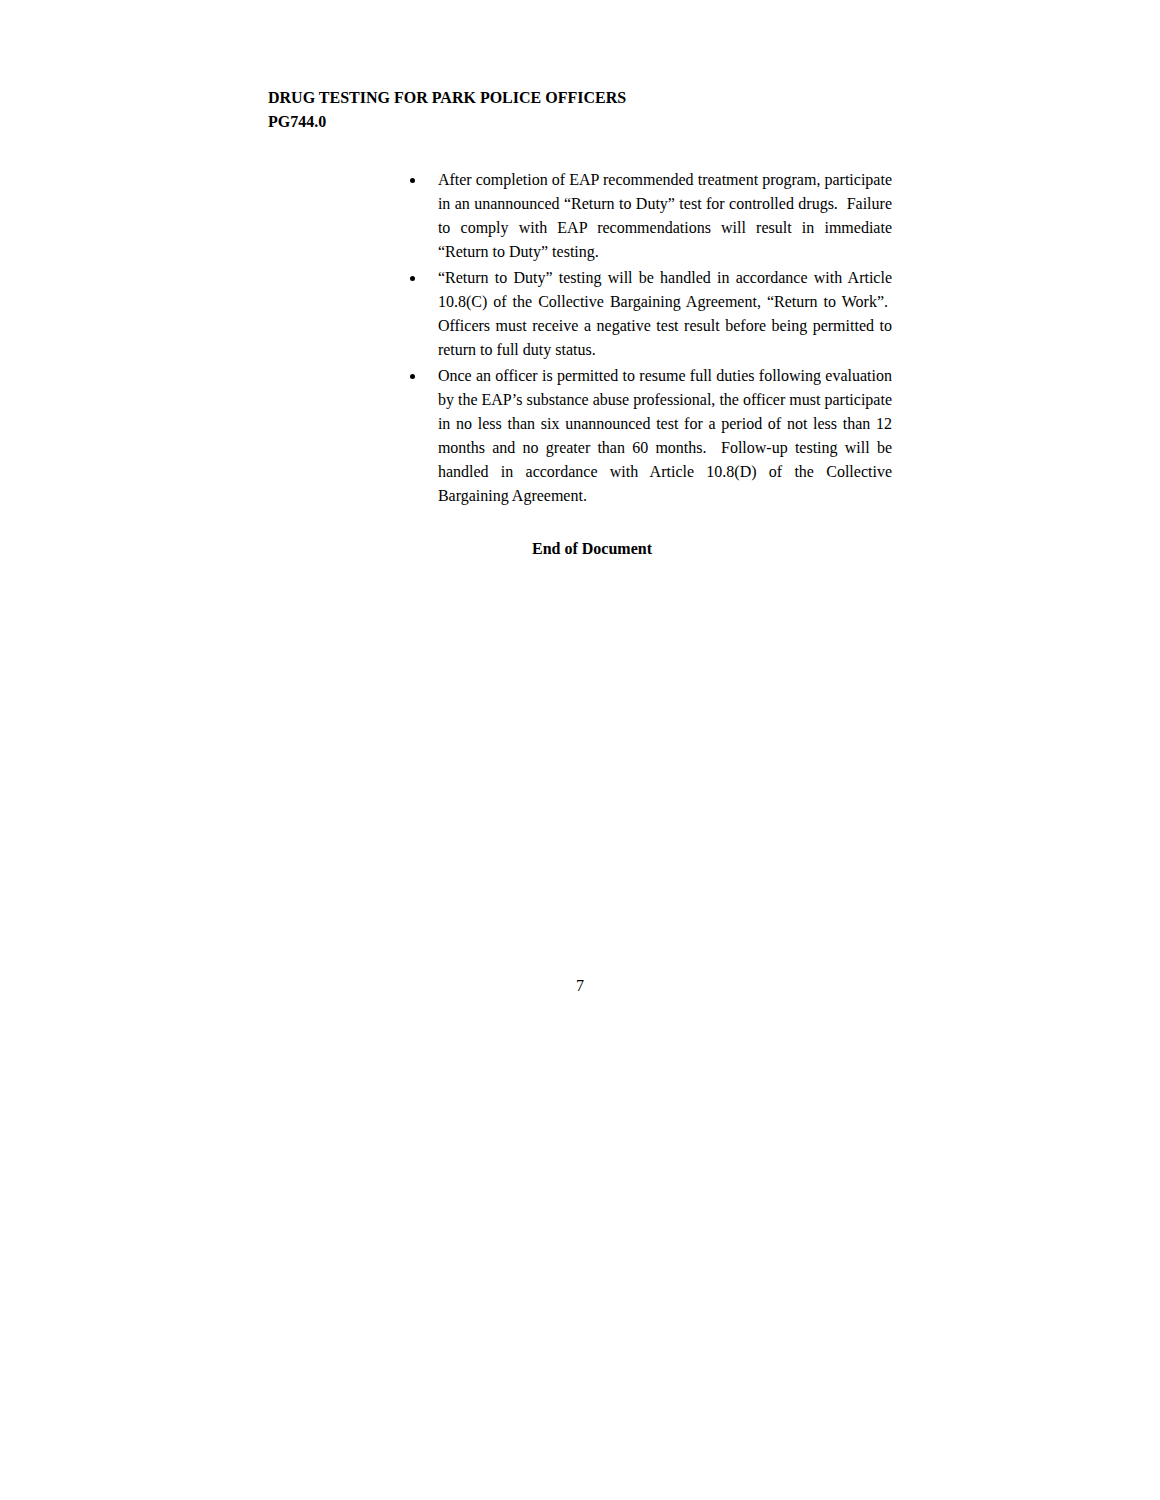DRUG TESTING FOR PARK POLICE OFFICERS PG744.0
After completion of EAP recommended treatment program, participate in an unannounced “Return to Duty” test for controlled drugs. Failure to comply with EAP recommendations will result in immediate “Return to Duty” testing.
“Return to Duty” testing will be handled in accordance with Article 10.8(C) of the Collective Bargaining Agreement, “Return to Work”. Officers must receive a negative test result before being permitted to return to full duty status.
Once an officer is permitted to resume full duties following evaluation by the EAP’s substance abuse professional, the officer must participate in no less than six unannounced test for a period of not less than 12 months and no greater than 60 months. Follow-up testing will be handled in accordance with Article 10.8(D) of the Collective Bargaining Agreement.
End of Document
7